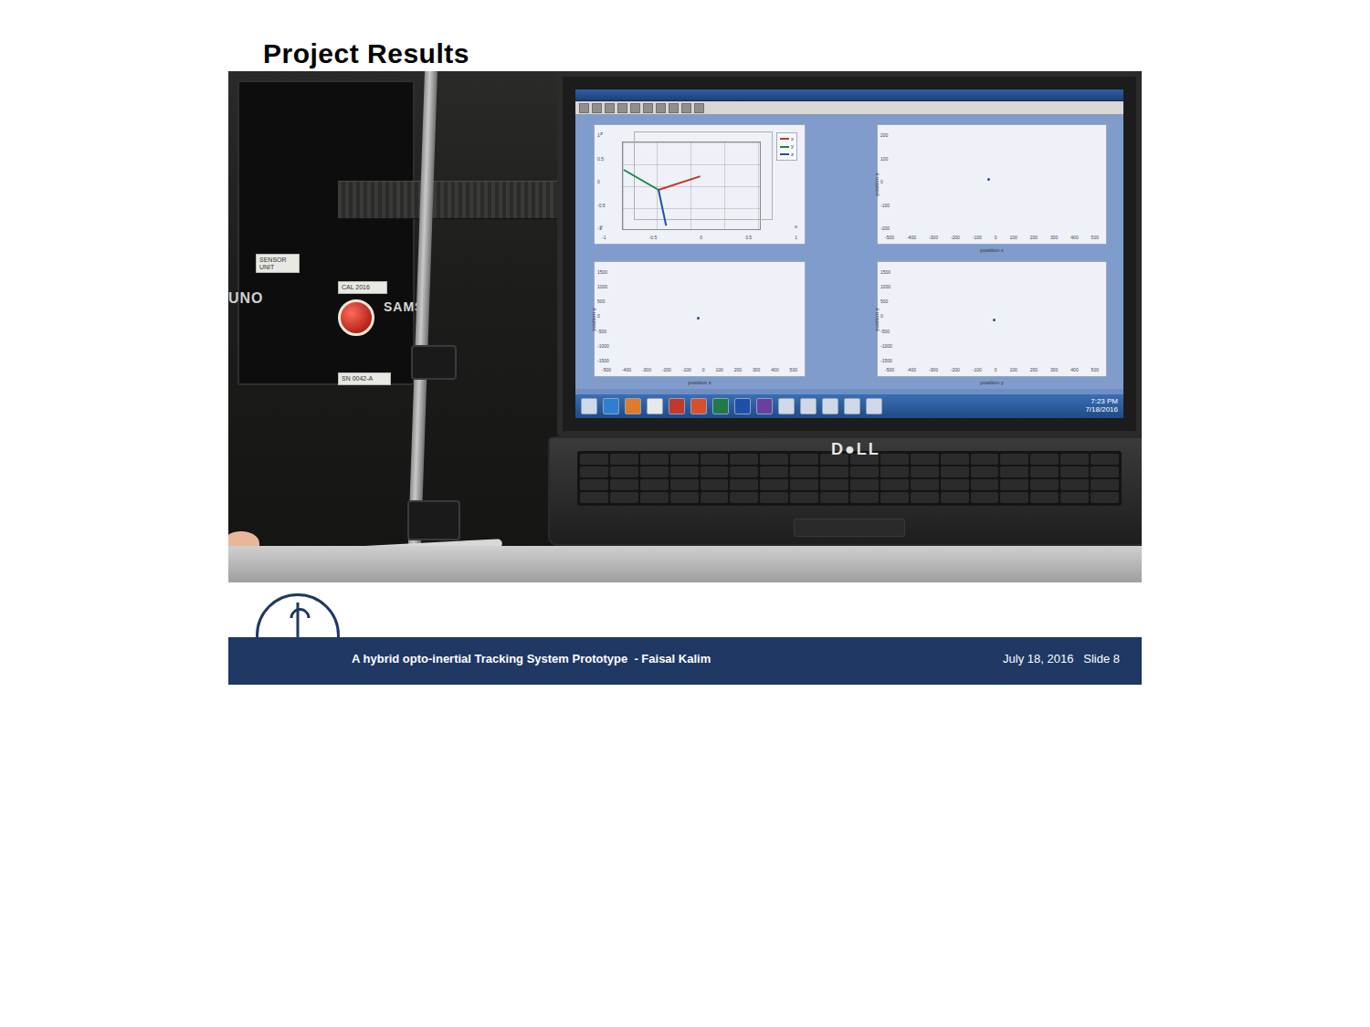Project Results
UNO
SAMS
SENSOR
UNIT
CAL 2016
SN 0042-A
x
y
z
z
y
x
10.50-0.5-1
-1-0.500.51
position z
position x
2001000-100-200
-500-400-300-200-1000100200300400500
position y
position x
150010005000-500-1000-1500
-500-400-300-200-1000100200300400500
position z
position y
150010005000-500-1000-1500
-500-400-300-200-1000100200300400500
7:23 PM
7/18/2016
D●LL
C
AMP
A hybrid opto-inertial Tracking System Prototype - Faisal Kalim
July 18, 2016 Slide 8